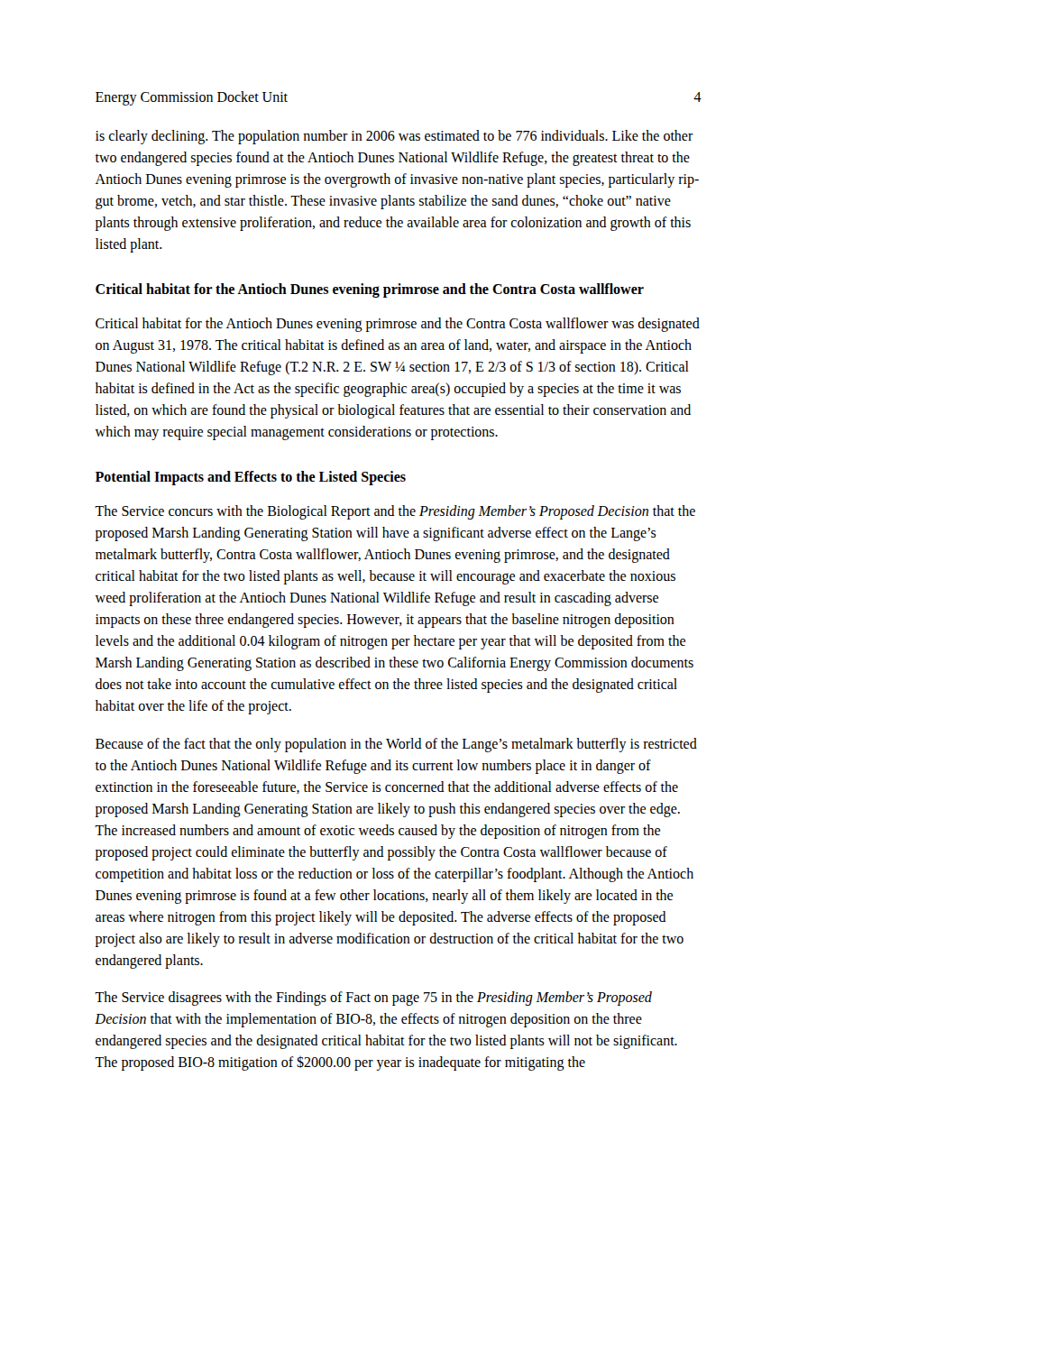Energy Commission Docket Unit 4
is clearly declining. The population number in 2006 was estimated to be 776 individuals. Like the other two endangered species found at the Antioch Dunes National Wildlife Refuge, the greatest threat to the Antioch Dunes evening primrose is the overgrowth of invasive non-native plant species, particularly rip-gut brome, vetch, and star thistle. These invasive plants stabilize the sand dunes, “choke out” native plants through extensive proliferation, and reduce the available area for colonization and growth of this listed plant.
Critical habitat for the Antioch Dunes evening primrose and the Contra Costa wallflower
Critical habitat for the Antioch Dunes evening primrose and the Contra Costa wallflower was designated on August 31, 1978. The critical habitat is defined as an area of land, water, and airspace in the Antioch Dunes National Wildlife Refuge (T.2 N.R. 2 E. SW ¼ section 17, E 2/3 of S 1/3 of section 18). Critical habitat is defined in the Act as the specific geographic area(s) occupied by a species at the time it was listed, on which are found the physical or biological features that are essential to their conservation and which may require special management considerations or protections.
Potential Impacts and Effects to the Listed Species
The Service concurs with the Biological Report and the Presiding Member’s Proposed Decision that the proposed Marsh Landing Generating Station will have a significant adverse effect on the Lange’s metalmark butterfly, Contra Costa wallflower, Antioch Dunes evening primrose, and the designated critical habitat for the two listed plants as well, because it will encourage and exacerbate the noxious weed proliferation at the Antioch Dunes National Wildlife Refuge and result in cascading adverse impacts on these three endangered species. However, it appears that the baseline nitrogen deposition levels and the additional 0.04 kilogram of nitrogen per hectare per year that will be deposited from the Marsh Landing Generating Station as described in these two California Energy Commission documents does not take into account the cumulative effect on the three listed species and the designated critical habitat over the life of the project.
Because of the fact that the only population in the World of the Lange’s metalmark butterfly is restricted to the Antioch Dunes National Wildlife Refuge and its current low numbers place it in danger of extinction in the foreseeable future, the Service is concerned that the additional adverse effects of the proposed Marsh Landing Generating Station are likely to push this endangered species over the edge. The increased numbers and amount of exotic weeds caused by the deposition of nitrogen from the proposed project could eliminate the butterfly and possibly the Contra Costa wallflower because of competition and habitat loss or the reduction or loss of the caterpillar’s foodplant. Although the Antioch Dunes evening primrose is found at a few other locations, nearly all of them likely are located in the areas where nitrogen from this project likely will be deposited. The adverse effects of the proposed project also are likely to result in adverse modification or destruction of the critical habitat for the two endangered plants.
The Service disagrees with the Findings of Fact on page 75 in the Presiding Member’s Proposed Decision that with the implementation of BIO-8, the effects of nitrogen deposition on the three endangered species and the designated critical habitat for the two listed plants will not be significant. The proposed BIO-8 mitigation of $2000.00 per year is inadequate for mitigating the